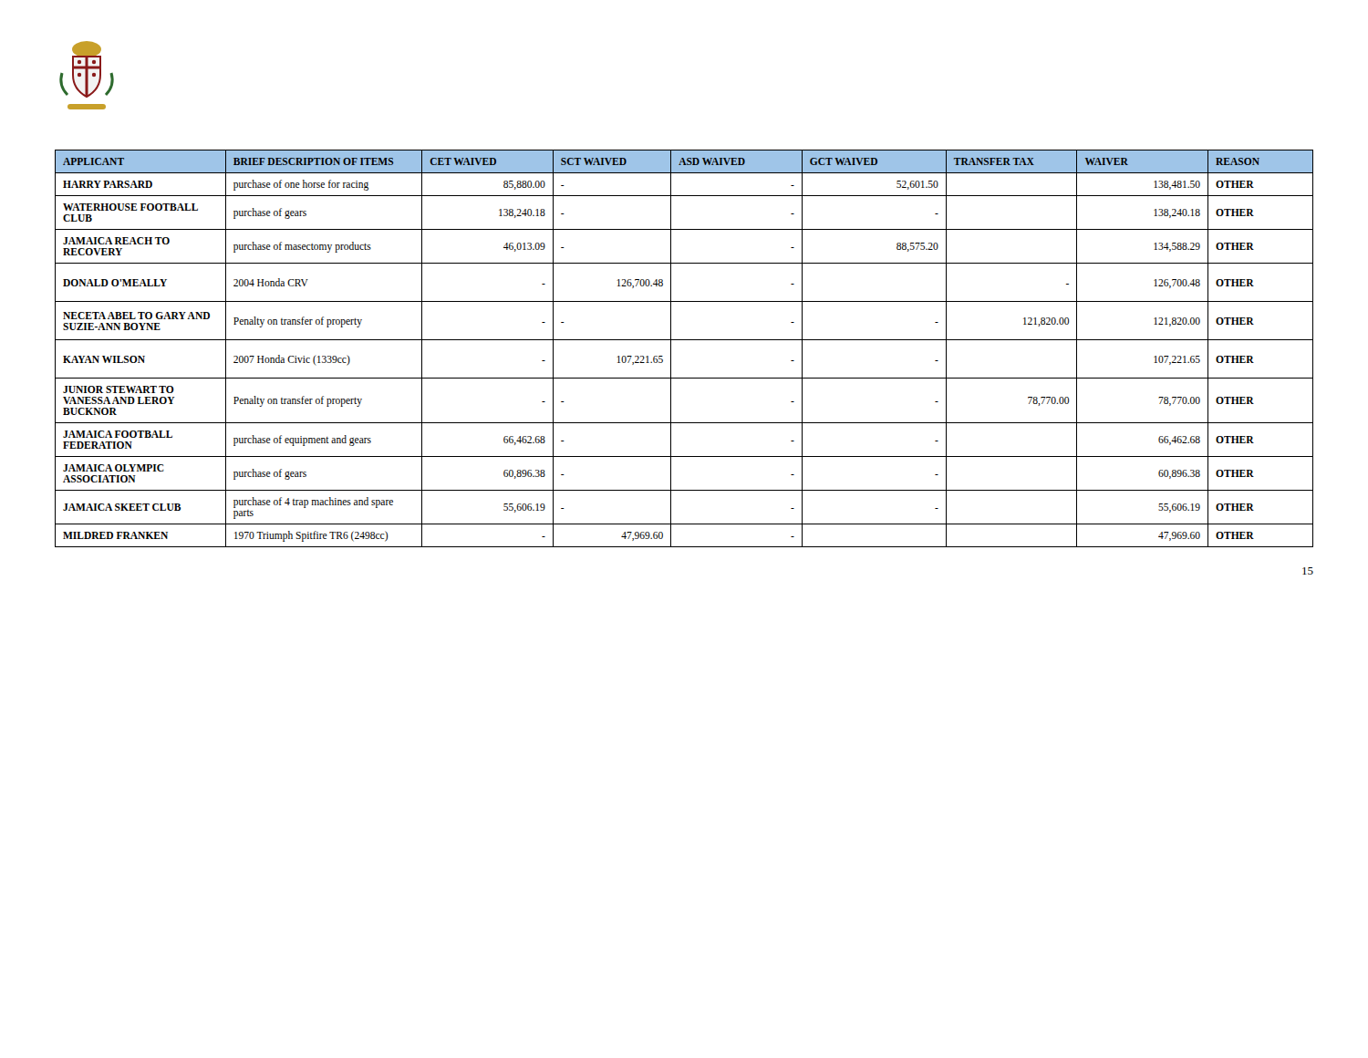| APPLICANT | BRIEF DESCRIPTION OF ITEMS | CET WAIVED | SCT WAIVED | ASD WAIVED | GCT WAIVED | TRANSFER TAX | WAIVER | REASON |
| --- | --- | --- | --- | --- | --- | --- | --- | --- |
| HARRY PARSARD | purchase of one horse for racing | 85,880.00 | - | - | 52,601.50 | | 138,481.50 | OTHER |
| WATERHOUSE FOOTBALL CLUB | purchase of gears | 138,240.18 | - | - | - | | 138,240.18 | OTHER |
| JAMAICA REACH TO RECOVERY | purchase of masectomy products | 46,013.09 | - | - | 88,575.20 | | 134,588.29 | OTHER |
| DONALD O'MEALLY | 2004 Honda CRV | - | 126,700.48 | - | | - | 126,700.48 | OTHER |
| NECETA ABEL TO GARY AND SUZIE-ANN BOYNE | Penalty on transfer of property | - | - | - | - | 121,820.00 | 121,820.00 | OTHER |
| KAYAN WILSON | 2007 Honda Civic (1339cc) | - | 107,221.65 | - | - | | 107,221.65 | OTHER |
| JUNIOR STEWART TO VANESSA AND LEROY BUCKNOR | Penalty on transfer of property | - | - | - | - | 78,770.00 | 78,770.00 | OTHER |
| JAMAICA FOOTBALL FEDERATION | purchase of equipment and gears | 66,462.68 | - | - | - | | 66,462.68 | OTHER |
| JAMAICA OLYMPIC ASSOCIATION | purchase of gears | 60,896.38 | - | - | - | | 60,896.38 | OTHER |
| JAMAICA SKEET CLUB | purchase of 4 trap machines and spare parts | 55,606.19 | - | - | - | | 55,606.19 | OTHER |
| MILDRED FRANKEN | 1970 Triumph Spitfire TR6 (2498cc) | - | 47,969.60 | - | | | 47,969.60 | OTHER |
15